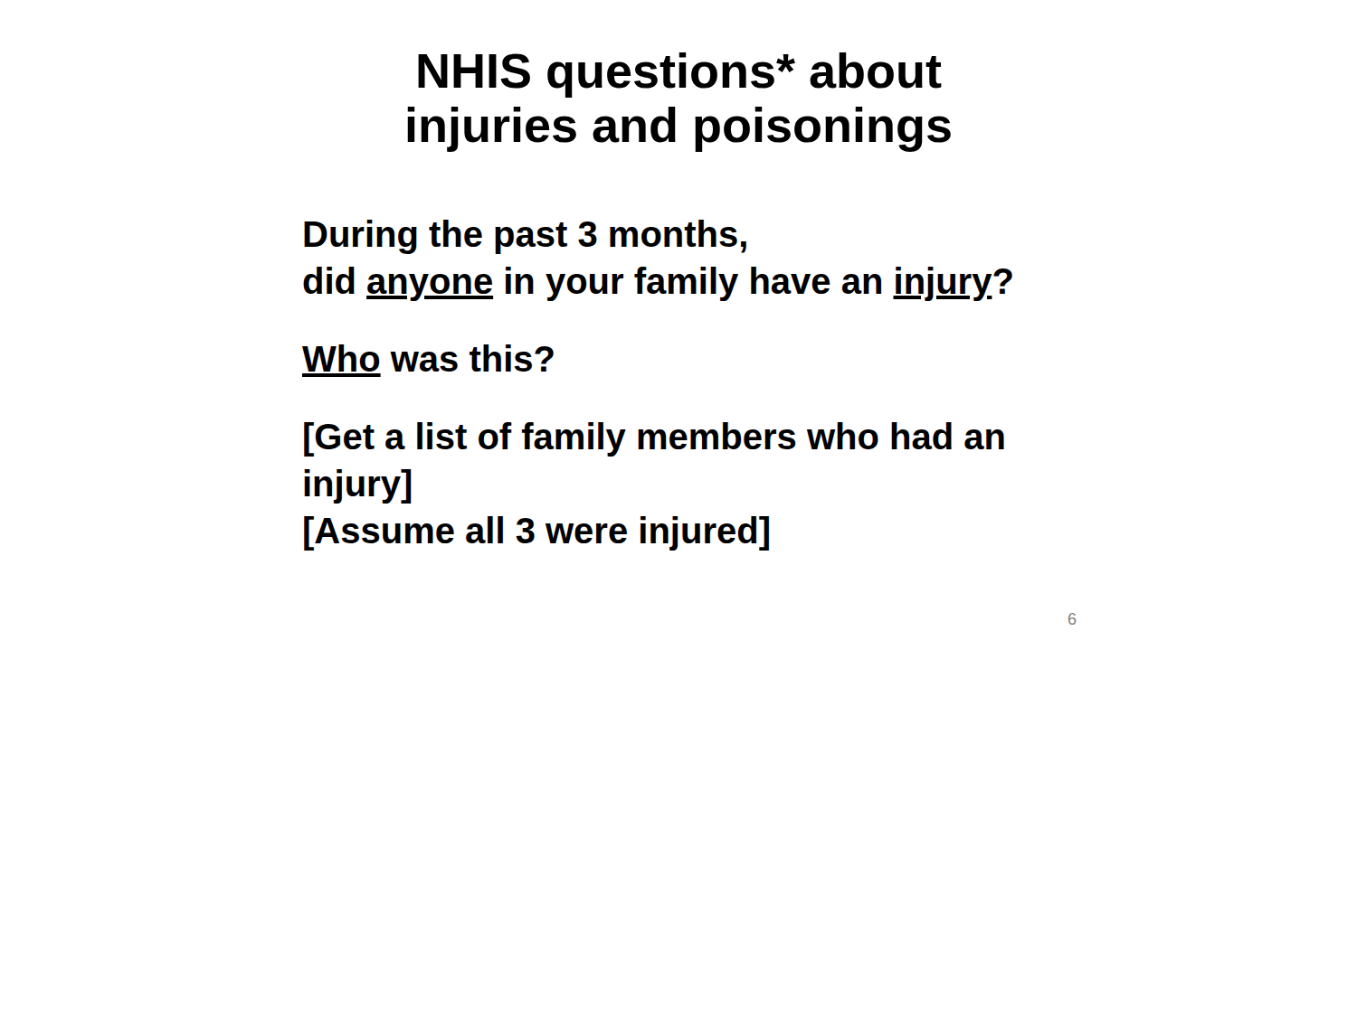NHIS questions* about
injuries and poisonings
During the past 3 months,
did anyone in your family have an injury?
Who was this?
[Get a list of family members who had an injury]
[Assume all 3 were injured]
6